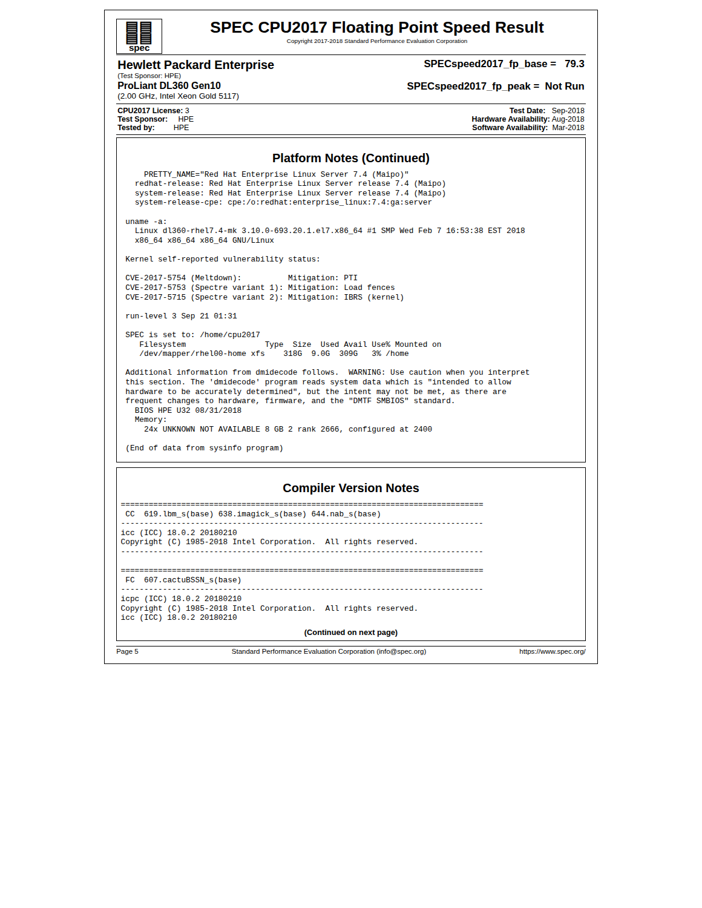▤▤
▤▤
spec
SPEC CPU2017 Floating Point Speed Result
Copyright 2017-2018 Standard Performance Evaluation Corporation
| Hewlett Packard Enterprise (Test Sponsor: HPE) | SPECspeed2017_fp_base = 79.3 |
| ProLiant DL360 Gen10 (2.00 GHz, Intel Xeon Gold 5117) | SPECspeed2017_fp_peak = Not Run |
| CPU2017 License: 3 | Test Date: Sep-2018 |
| Test Sponsor: HPE | Hardware Availability: Aug-2018 |
| Tested by: HPE | Software Availability: Mar-2018 |
Platform Notes (Continued)
     PRETTY_NAME="Red Hat Enterprise Linux Server 7.4 (Maipo)"
   redhat-release: Red Hat Enterprise Linux Server release 7.4 (Maipo)
   system-release: Red Hat Enterprise Linux Server release 7.4 (Maipo)
   system-release-cpe: cpe:/o:redhat:enterprise_linux:7.4:ga:server

 uname -a:
   Linux dl360-rhel7.4-mk 3.10.0-693.20.1.el7.x86_64 #1 SMP Wed Feb 7 16:53:38 EST 2018
   x86_64 x86_64 x86_64 GNU/Linux

 Kernel self-reported vulnerability status:

 CVE-2017-5754 (Meltdown):          Mitigation: PTI
 CVE-2017-5753 (Spectre variant 1): Mitigation: Load fences
 CVE-2017-5715 (Spectre variant 2): Mitigation: IBRS (kernel)

 run-level 3 Sep 21 01:31

 SPEC is set to: /home/cpu2017
    Filesystem                 Type  Size  Used Avail Use% Mounted on
    /dev/mapper/rhel00-home xfs    318G  9.0G  309G   3% /home

 Additional information from dmidecode follows.  WARNING: Use caution when you interpret
 this section. The 'dmidecode' program reads system data which is "intended to allow
 hardware to be accurately determined", but the intent may not be met, as there are
 frequent changes to hardware, firmware, and the "DMTF SMBIOS" standard.
   BIOS HPE U32 08/31/2018
   Memory:
     24x UNKNOWN NOT AVAILABLE 8 GB 2 rank 2666, configured at 2400

 (End of data from sysinfo program)
Compiler Version Notes
==============================================================================
 CC  619.lbm_s(base) 638.imagick_s(base) 644.nab_s(base)
------------------------------------------------------------------------------
icc (ICC) 18.0.2 20180210
Copyright (C) 1985-2018 Intel Corporation.  All rights reserved.
------------------------------------------------------------------------------

==============================================================================
 FC  607.cactuBSSN_s(base)
------------------------------------------------------------------------------
icpc (ICC) 18.0.2 20180210
Copyright (C) 1985-2018 Intel Corporation.  All rights reserved.
icc (ICC) 18.0.2 20180210
(Continued on next page)
Page 5
Standard Performance Evaluation Corporation (info@spec.org)
https://www.spec.org/